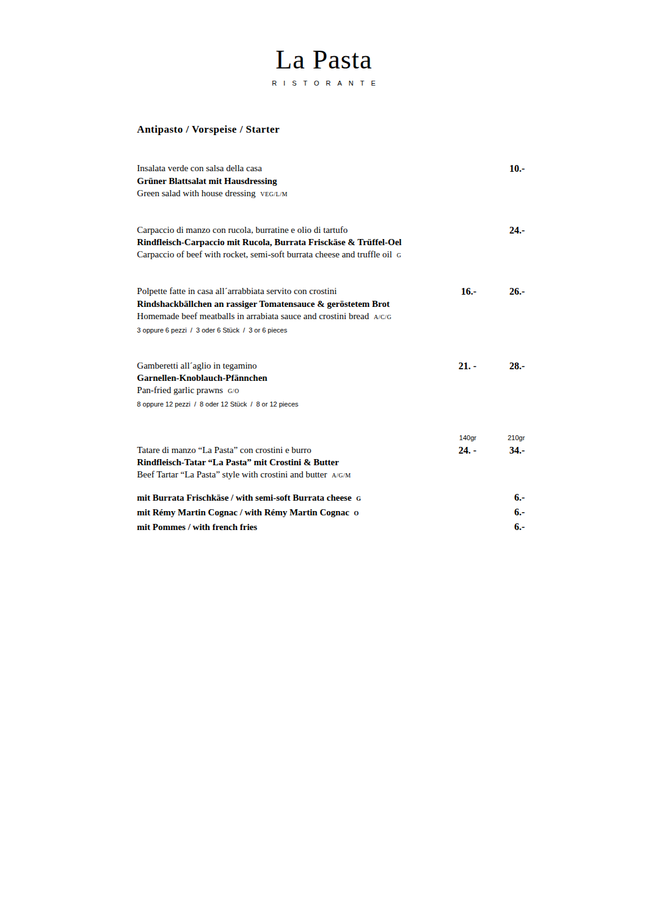La Pasta
RISTORANTE
Antipasto / Vorspeise / Starter
Insalata verde con salsa della casa
Grüner Blattsalat mit Hausdressing
Green salad with house dressing VEG/L/M
10.-
Carpaccio di manzo con rucola, burratine e olio di tartufo
Rindfleisch-Carpaccio mit Rucola, Burrata Frisckäse & Trüffel-Oel
Carpaccio of beef with rocket, semi-soft burrata cheese and truffle oil G
24.-
Polpette fatte in casa all´arrabbiata servito con crostini
Rindshackbällchen an rassiger Tomatensauce & geröstetem Brot
Homemade beef meatballs in arrabiata sauce and crostini bread A/C/G
3 oppure 6 pezzi / 3 oder 6 Stück / 3 or 6 pieces
16.-
26.-
Gamberetti all´aglio in tegamino
Garnellen-Knoblauch-Pfännchen
Pan-fried garlic prawns G/O
8 oppure 12 pezzi / 8 oder 12 Stück / 8 or 12 pieces
21. -
28.-
140gr 210gr
Tatare di manzo “La Pasta” con crostini e burro
Rindfleisch-Tatar “La Pasta” mit Crostini & Butter
Beef Tartar “La Pasta” style with crostini and butter A/G/M
24. -
34.-
mit Burrata Frischkäse / with semi-soft Burrata cheese G
6.-
mit Rémy Martin Cognac / with Rémy Martin Cognac O
6.-
mit Pommes / with french fries
6.-